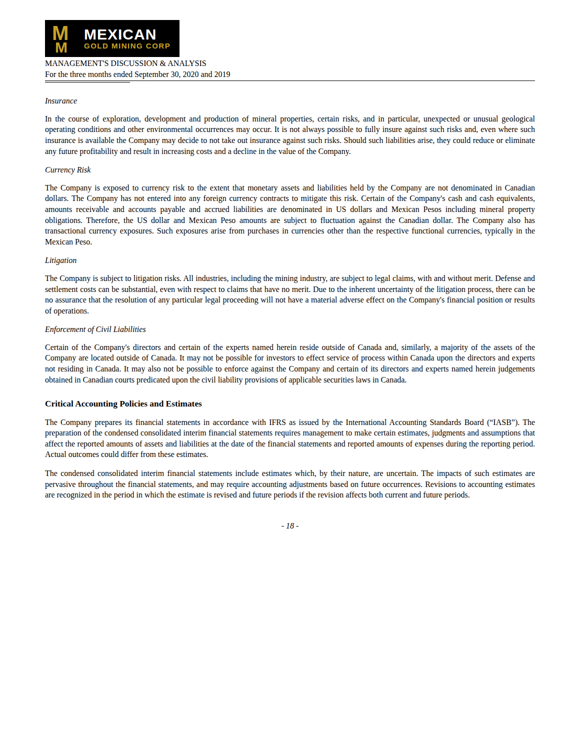MEXICAN
GOLD MINING CORP
MANAGEMENT'S DISCUSSION & ANALYSIS
For the three months ended September 30, 2020 and 2019
Insurance
In the course of exploration, development and production of mineral properties, certain risks, and in particular, unexpected or unusual geological operating conditions and other environmental occurrences may occur. It is not always possible to fully insure against such risks and, even where such insurance is available the Company may decide to not take out insurance against such risks. Should such liabilities arise, they could reduce or eliminate any future profitability and result in increasing costs and a decline in the value of the Company.
Currency Risk
The Company is exposed to currency risk to the extent that monetary assets and liabilities held by the Company are not denominated in Canadian dollars. The Company has not entered into any foreign currency contracts to mitigate this risk. Certain of the Company's cash and cash equivalents, amounts receivable and accounts payable and accrued liabilities are denominated in US dollars and Mexican Pesos including mineral property obligations. Therefore, the US dollar and Mexican Peso amounts are subject to fluctuation against the Canadian dollar. The Company also has transactional currency exposures. Such exposures arise from purchases in currencies other than the respective functional currencies, typically in the Mexican Peso.
Litigation
The Company is subject to litigation risks. All industries, including the mining industry, are subject to legal claims, with and without merit. Defense and settlement costs can be substantial, even with respect to claims that have no merit. Due to the inherent uncertainty of the litigation process, there can be no assurance that the resolution of any particular legal proceeding will not have a material adverse effect on the Company's financial position or results of operations.
Enforcement of Civil Liabilities
Certain of the Company's directors and certain of the experts named herein reside outside of Canada and, similarly, a majority of the assets of the Company are located outside of Canada. It may not be possible for investors to effect service of process within Canada upon the directors and experts not residing in Canada. It may also not be possible to enforce against the Company and certain of its directors and experts named herein judgements obtained in Canadian courts predicated upon the civil liability provisions of applicable securities laws in Canada.
Critical Accounting Policies and Estimates
The Company prepares its financial statements in accordance with IFRS as issued by the International Accounting Standards Board (“IASB”). The preparation of the condensed consolidated interim financial statements requires management to make certain estimates, judgments and assumptions that affect the reported amounts of assets and liabilities at the date of the financial statements and reported amounts of expenses during the reporting period. Actual outcomes could differ from these estimates.
The condensed consolidated interim financial statements include estimates which, by their nature, are uncertain. The impacts of such estimates are pervasive throughout the financial statements, and may require accounting adjustments based on future occurrences. Revisions to accounting estimates are recognized in the period in which the estimate is revised and future periods if the revision affects both current and future periods.
- 18 -